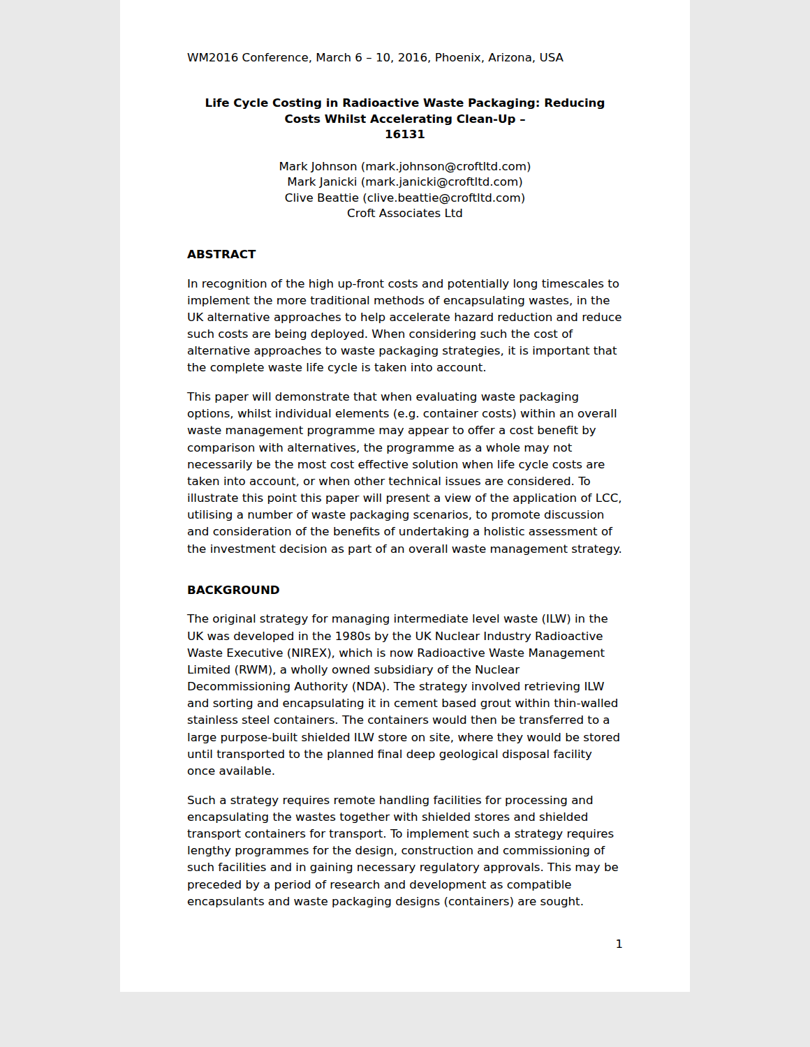WM2016 Conference, March 6 – 10, 2016, Phoenix, Arizona, USA
Life Cycle Costing in Radioactive Waste Packaging: Reducing Costs Whilst Accelerating Clean-Up –
16131
Mark Johnson (mark.johnson@croftltd.com)
Mark Janicki (mark.janicki@croftltd.com)
Clive Beattie (clive.beattie@croftltd.com)
Croft Associates Ltd
Abstract
In recognition of the high up-front costs and potentially long timescales to implement the more traditional methods of encapsulating wastes, in the UK alternative approaches to help accelerate hazard reduction and reduce such costs are being deployed. When considering such the cost of alternative approaches to waste packaging strategies, it is important that the complete waste life cycle is taken into account.
This paper will demonstrate that when evaluating waste packaging options, whilst individual elements (e.g. container costs) within an overall waste management programme may appear to offer a cost benefit by comparison with alternatives, the programme as a whole may not necessarily be the most cost effective solution when life cycle costs are taken into account, or when other technical issues are considered. To illustrate this point this paper will present a view of the application of LCC, utilising a number of waste packaging scenarios, to promote discussion and consideration of the benefits of undertaking a holistic assessment of the investment decision as part of an overall waste management strategy.
Background
The original strategy for managing intermediate level waste (ILW) in the UK was developed in the 1980s by the UK Nuclear Industry Radioactive Waste Executive (NIREX), which is now Radioactive Waste Management Limited (RWM), a wholly owned subsidiary of the Nuclear Decommissioning Authority (NDA). The strategy involved retrieving ILW and sorting and encapsulating it in cement based grout within thin-walled stainless steel containers. The containers would then be transferred to a large purpose-built shielded ILW store on site, where they would be stored until transported to the planned final deep geological disposal facility once available.
Such a strategy requires remote handling facilities for processing and encapsulating the wastes together with shielded stores and shielded transport containers for transport. To implement such a strategy requires lengthy programmes for the design, construction and commissioning of such facilities and in gaining necessary regulatory approvals. This may be preceded by a period of research and development as compatible encapsulants and waste packaging designs (containers) are sought.
1